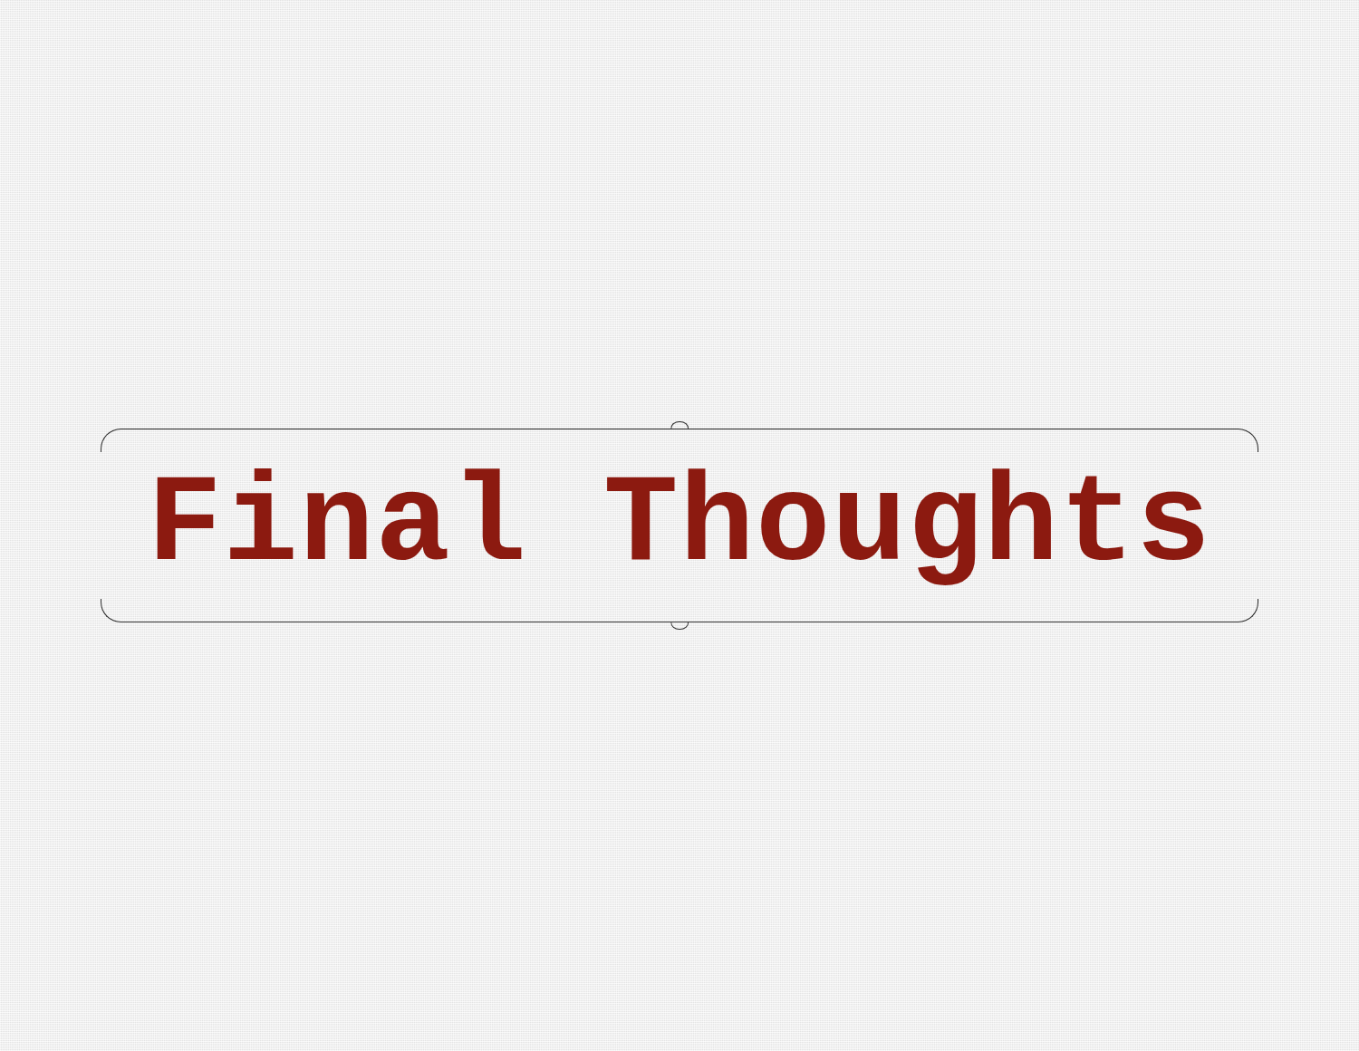Final Thoughts